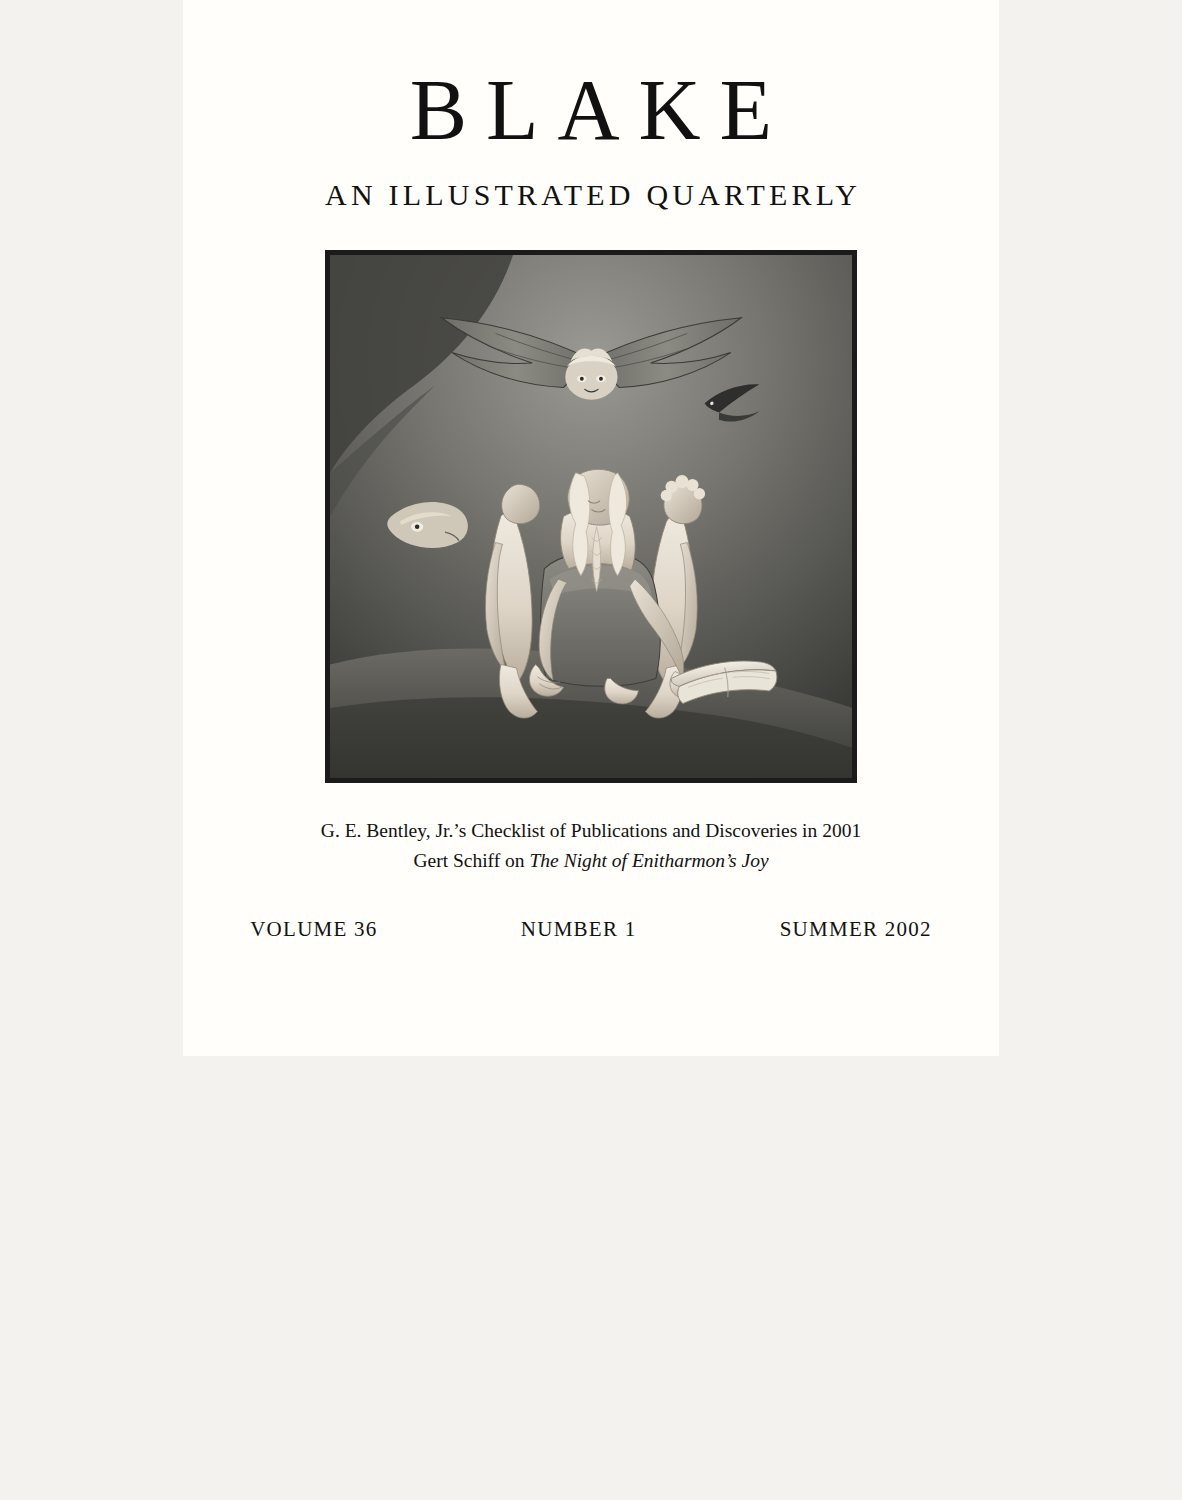BLAKE
AN ILLUSTRATED QUARTERLY
G. E. Bentley, Jr.’s Checklist of Publications and Discoveries in 2001
Gert Schiff on The Night of Enitharmon’s Joy
VOLUME 36 NUMBER 1 SUMMER 2002